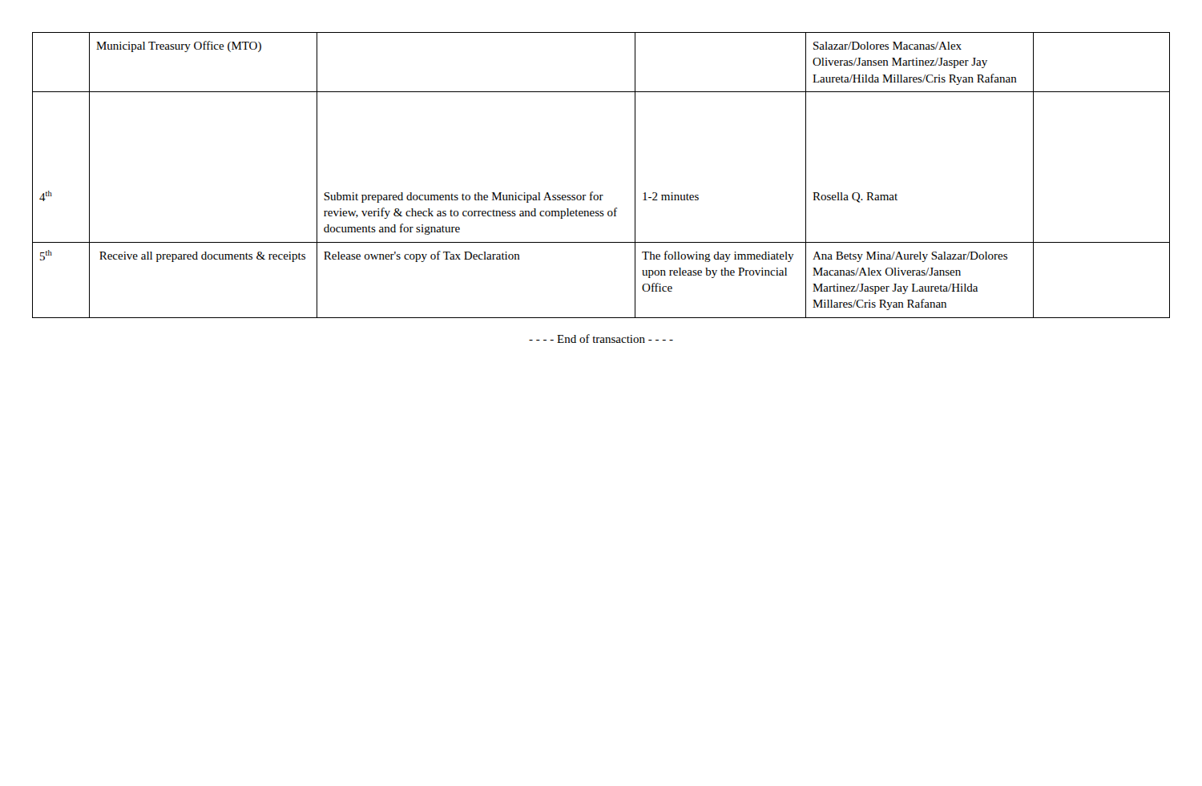| | Municipal Treasury Office (MTO) | | | Salazar/Dolores Macanas/Alex Oliveras/Jansen Martinez/Jasper Jay Laureta/Hilda Millares/Cris Ryan Rafanan | |
| 4 th | | Submit prepared documents to the Municipal Assessor for review, verify & check as to correctness and completeness of documents and for signature | 1-2 minutes | Rosella Q. Ramat | |
| 5 th | Receive all prepared documents & receipts | Release owner's copy of Tax Declaration | The following day immediately upon release by the Provincial Office | Ana Betsy Mina/Aurely Salazar/Dolores Macanas/Alex Oliveras/Jansen Martinez/Jasper Jay Laureta/Hilda Millares/Cris Ryan Rafanan | |
- - - - End of transaction - - - -